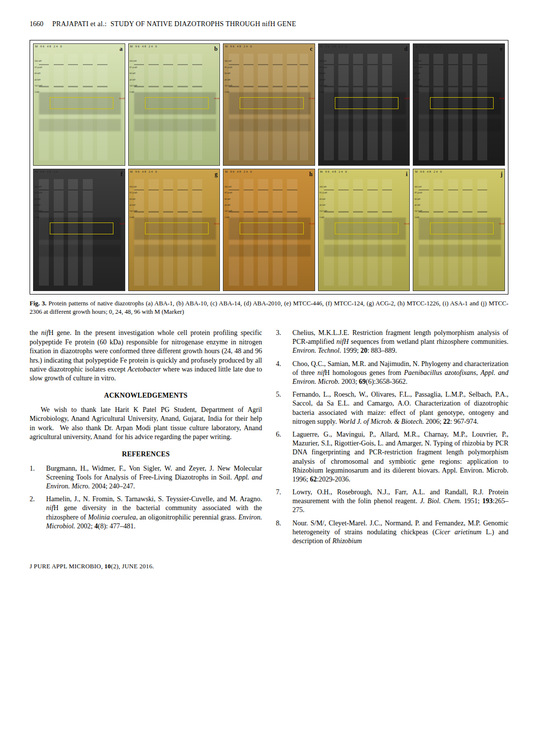1660 PRAJAPATI et al.: STUDY OF NATIVE DIAZOTROPHS THROUGH nifH GENE
a M 96 48 24 0 205 kD
97.4 kD
66 kD
43 kD
14.3 kD
3 kD
60 kD
b M 96 48 24 0 205 kD
97.4 kD
66 kD
43 kD
14.3 kD
3 kD
60 kD
c M 96 48 24 0 205 kD
97.4 kD
66 kD
43 kD
14.3 kD
3 kD
60 kD
d M 96 48 24 0 205 kD
97.4 kD
66 kD
43 kD
14.3 kD
3 kD
60 kD
e M 96 48 24 0 205 kD
97.4 kD
66 kD
43 kD
14.3 kD
3 kD
60 kD
f M 96 48 24 205 kD
97.4 kD
66 kD
43 kD
14.3 kD
3 kD
60 kD
g M 96 48 24 0 205 kD
97.4 kD
66 kD
43 kD
14.3 kD
3 kD
60 kD
h M 96 48 24 0 205 kD
97.4 kD
66 kD
43 kD
14.3 kD
1 kD
60 kD
i M 96 48 24 0 205 kD
97.4 kD
66 kD
43 kD
14.3 kD
3 kD
60 kD
j M 96 48 24 0 205 kD
97.4 kD
66 kD
43 kD
14.3 kD
3 kD
60 kD
Fig. 3. Protein patterns of native diazotrophs (a) ABA-1, (b) ABA-10, (c) ABA-14, (d) ABA-2010, (e) MTCC-446, (f) MTCC-124, (g) ACG-2, (h) MTCC-1226, (i) ASA-1 and (j) MTCC-2306 at different growth hours; 0, 24, 48, 96 with M (Marker)
the nif H gene. In the present investigation whole cell protein profiling specific polypeptide Fe protein (60 kDa) responsible for nitrogenase enzyme in nitrogen fixation in diazotrophs were conformed three different growth hours (24, 48 and 96 hrs.) indicating that polypeptide Fe protein is quickly and profusely produced by all native diazotrophic isolates except Acetobacter where was induced little late due to slow growth of culture in vitro.
ACKNOWLEDGEMENTS
We wish to thank late Harit K Patel PG Student, Department of Agril Microbiology, Anand Agricultural University, Anand, Gujarat, India for their help in work. We also thank Dr. Arpan Modi plant tissue culture laboratory, Anand agricultural university, Anand for his advice regarding the paper writing.
REFERENCES
Burgmann, H., Widmer, F., Von Sigler, W. and Zeyer, J. New Molecular Screening Tools for Analysis of Free-Living Diazotrophs in Soil. Appl. and Environ. Micro. 2004; 240–247.
Hamelin, J., N. Fromin, S. Tarnawski, S. Teyssier-Cuvelle, and M. Aragno. nif H gene diversity in the bacterial community associated with the rhizosphere of Molinia coerulea, an oligonitrophilic perennial grass. Environ. Microbiol. 2002; 4(8): 477–481.
Chelius, M.K.L.J.E. Restriction fragment length polymorphism analysis of PCR-amplified nifH sequences from wetland plant rhizosphere communities. Environ. Technol. 1999; 20: 883–889.
Choo, Q.C., Samian, M.R. and Najimudin, N. Phylogeny and characterization of three nif H homologous genes from Paenibacillus azotofixans, Appl. and Environ. Microb. 2003; 69(6):3658-3662.
Fernando, L., Roesch, W., Olivares, F.L., Passaglia, L.M.P., Selbach, P.A., Saccol, da Sa E.L. and Camargo, A.O. Characterization of diazotrophic bacteria associated with maize: effect of plant genotype, ontogeny and nitrogen supply. World J. of Microb. & Biotech. 2006; 22: 967-974.
Laguerre, G., Mavingui, P., Allard, M.R., Charnay, M.P., Louvrier, P., Mazurier, S.I., Rigottier-Gois, L. and Amarger, N. Typing of rhizobia by PCR DNA fingerprinting and PCR-restriction fragment length polymorphism analysis of chromosomal and symbiotic gene regions: application to Rhizobium leguminosarum and its diûerent biovars. Appl. Environ. Microb. 1996; 62:2029-2036.
Lowry, O.H., Rosebrough, N.J., Farr, A.L. and Randall, R.J. Protein measurement with the folin phenol reagent. J. Biol. Chem. 1951; 193:265–275.
Nour. S/M/, Cleyet-Marel. J.C., Normand, P. and Fernandez, M.P. Genomic heterogeneity of strains nodulating chickpeas (Cicer arietinum L.) and description of Rhizobium
J PURE APPL MICROBIO, 10(2), JUNE 2016.